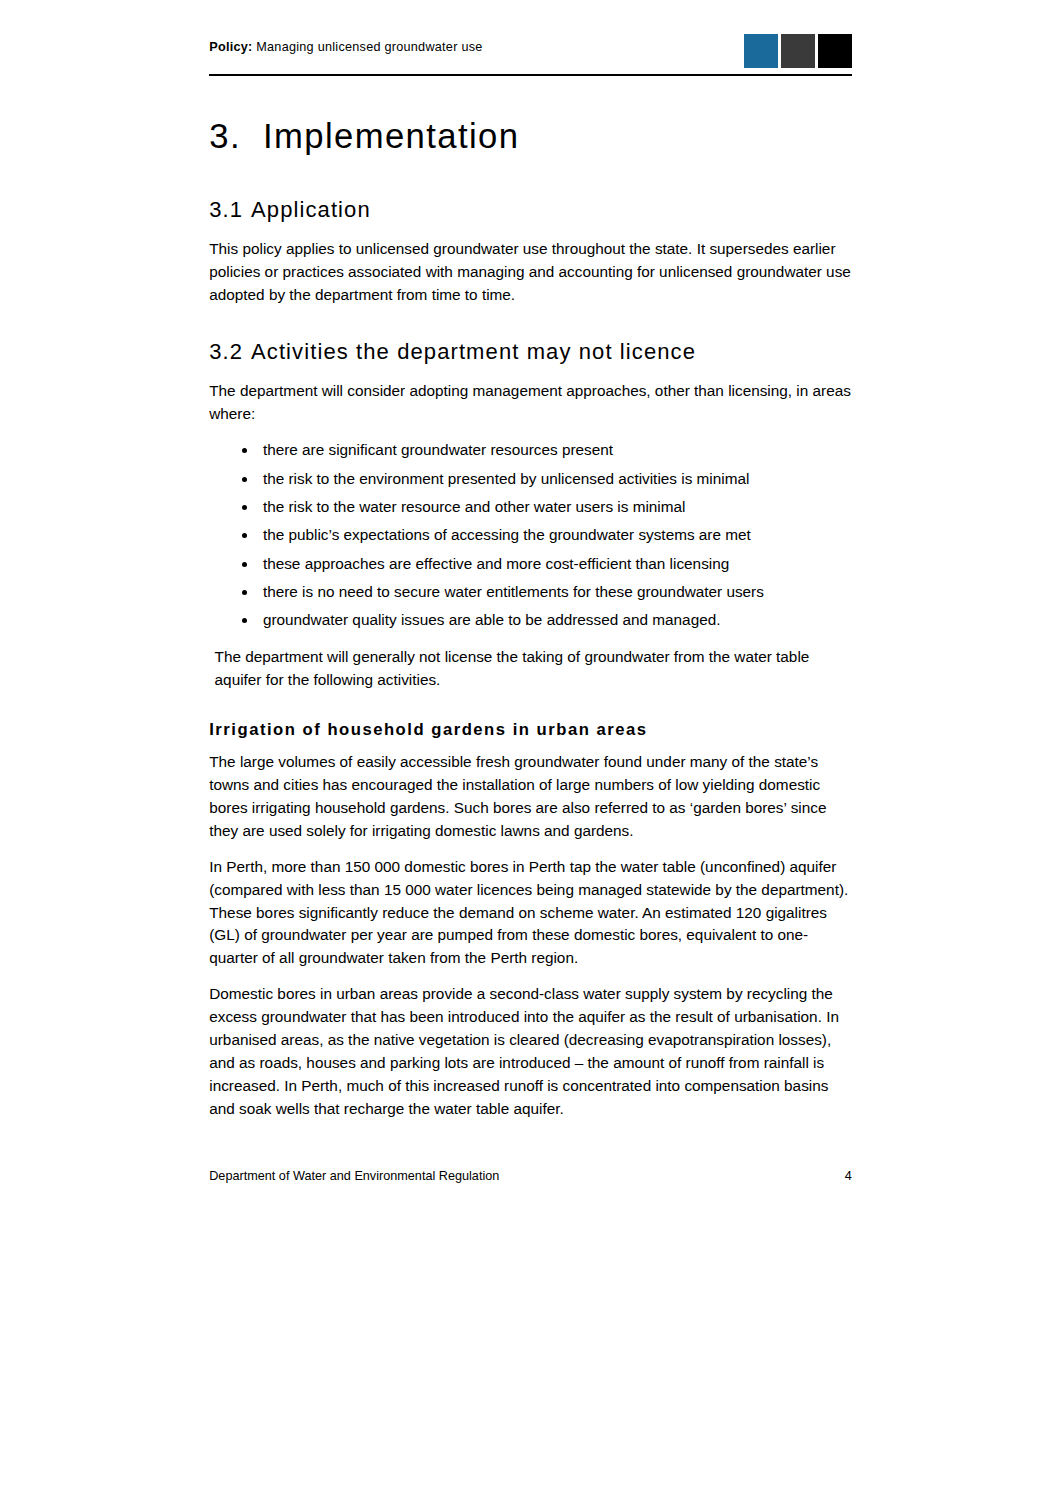Policy: Managing unlicensed groundwater use
3. Implementation
3.1 Application
This policy applies to unlicensed groundwater use throughout the state. It supersedes earlier policies or practices associated with managing and accounting for unlicensed groundwater use adopted by the department from time to time.
3.2 Activities the department may not licence
The department will consider adopting management approaches, other than licensing, in areas where:
there are significant groundwater resources present
the risk to the environment presented by unlicensed activities is minimal
the risk to the water resource and other water users is minimal
the public’s expectations of accessing the groundwater systems are met
these approaches are effective and more cost-efficient than licensing
there is no need to secure water entitlements for these groundwater users
groundwater quality issues are able to be addressed and managed.
The department will generally not license the taking of groundwater from the water table aquifer for the following activities.
Irrigation of household gardens in urban areas
The large volumes of easily accessible fresh groundwater found under many of the state’s towns and cities has encouraged the installation of large numbers of low yielding domestic bores irrigating household gardens. Such bores are also referred to as ‘garden bores’ since they are used solely for irrigating domestic lawns and gardens.
In Perth, more than 150 000 domestic bores in Perth tap the water table (unconfined) aquifer (compared with less than 15 000 water licences being managed statewide by the department). These bores significantly reduce the demand on scheme water. An estimated 120 gigalitres (GL) of groundwater per year are pumped from these domestic bores, equivalent to one-quarter of all groundwater taken from the Perth region.
Domestic bores in urban areas provide a second-class water supply system by recycling the excess groundwater that has been introduced into the aquifer as the result of urbanisation. In urbanised areas, as the native vegetation is cleared (decreasing evapotranspiration losses), and as roads, houses and parking lots are introduced – the amount of runoff from rainfall is increased. In Perth, much of this increased runoff is concentrated into compensation basins and soak wells that recharge the water table aquifer.
Department of Water and Environmental Regulation 4